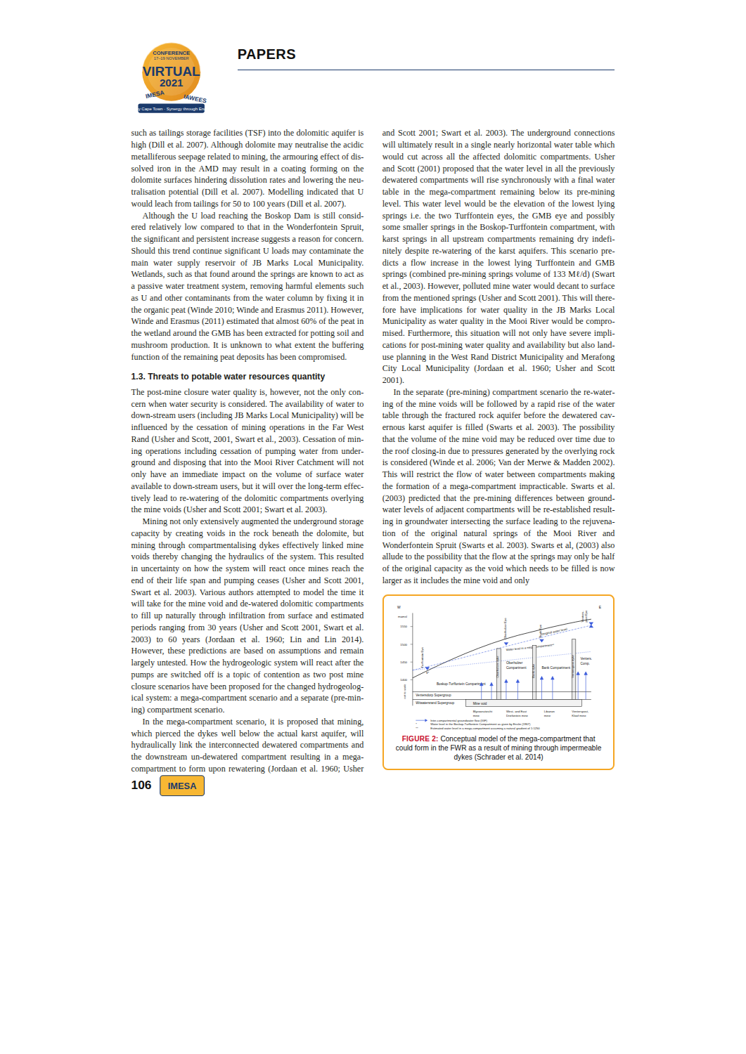CONFERENCE 17–19 NOVEMBER VIRTUAL 2021 IMESA IAWEES Hosted by Cape Town · Synergy through Engineering
PAPERS
such as tailings storage facilities (TSF) into the dolomitic aquifer is high (Dill et al. 2007). Although dolomite may neutralise the acidic metalliferous seepage related to mining, the armouring effect of dissolved iron in the AMD may result in a coating forming on the dolomite surfaces hindering dissolution rates and lowering the neutralisation potential (Dill et al. 2007). Modelling indicated that U would leach from tailings for 50 to 100 years (Dill et al. 2007).
Although the U load reaching the Boskop Dam is still considered relatively low compared to that in the Wonderfontein Spruit, the significant and persistent increase suggests a reason for concern. Should this trend continue significant U loads may contaminate the main water supply reservoir of JB Marks Local Municipality. Wetlands, such as that found around the springs are known to act as a passive water treatment system, removing harmful elements such as U and other contaminants from the water column by fixing it in the organic peat (Winde 2010; Winde and Erasmus 2011). However, Winde and Erasmus (2011) estimated that almost 60% of the peat in the wetland around the GMB has been extracted for potting soil and mushroom production. It is unknown to what extent the buffering function of the remaining peat deposits has been compromised.
1.3. Threats to potable water resources quantity
The post-mine closure water quality is, however, not the only concern when water security is considered. The availability of water to down-stream users (including JB Marks Local Municipality) will be influenced by the cessation of mining operations in the Far West Rand (Usher and Scott, 2001, Swart et al., 2003). Cessation of mining operations including cessation of pumping water from underground and disposing that into the Mooi River Catchment will not only have an immediate impact on the volume of surface water available to down-stream users, but it will over the long-term effectively lead to re-watering of the dolomitic compartments overlying the mine voids (Usher and Scott 2001; Swart et al. 2003).
Mining not only extensively augmented the underground storage capacity by creating voids in the rock beneath the dolomite, but mining through compartmentalising dykes effectively linked mine voids thereby changing the hydraulics of the system. This resulted in uncertainty on how the system will react once mines reach the end of their life span and pumping ceases (Usher and Scott 2001, Swart et al. 2003). Various authors attempted to model the time it will take for the mine void and de-watered dolomitic compartments to fill up naturally through infiltration from surface and estimated periods ranging from 30 years (Usher and Scott 2001, Swart et al. 2003) to 60 years (Jordaan et al. 1960; Lin and Lin 2014). However, these predictions are based on assumptions and remain largely untested. How the hydrogeologic system will react after the pumps are switched off is a topic of contention as two post mine closure scenarios have been proposed for the changed hydrogeological system: a mega-compartment scenario and a separate (pre-mining) compartment scenario.
In the mega-compartment scenario, it is proposed that mining, which pierced the dykes well below the actual karst aquifer, will hydraulically link the interconnected dewatered compartments and the downstream un-dewatered compartment resulting in a mega-compartment to form upon rewatering (Jordaan et al. 1960; Usher and Scott 2001; Swart et al. 2003). The underground connections will ultimately result in a single nearly horizontal water table which would cut across all the affected dolomitic compartments. Usher and Scott (2001) proposed that the water level in all the previously dewatered compartments will rise synchronously with a final water table in the mega-compartment remaining below its pre-mining level. This water level would be the elevation of the lowest lying springs i.e. the two Turffontein eyes, the GMB eye and possibly some smaller springs in the Boskop-Turffontein compartment, with karst springs in all upstream compartments remaining dry indefinitely despite re-watering of the karst aquifers. This scenario predicts a flow increase in the lowest lying Turffontein and GMB springs (combined pre-mining springs volume of 133 Mℓ/d) (Swart et al., 2003). However, polluted mine water would decant to surface from the mentioned springs (Usher and Scott 2001). This will therefore have implications for water quality in the JB Marks Local Municipality as water quality in the Mooi River would be compromised. Furthermore, this situation will not only have severe implications for post-mining water quality and availability but also land-use planning in the West Rand District Municipality and Merafong City Local Municipality (Jordaan et al. 1960; Usher and Scott 2001).
In the separate (pre-mining) compartment scenario the re-watering of the mine voids will be followed by a rapid rise of the water table through the fractured rock aquifer before the dewatered cavernous karst aquifer is filled (Swarts et al. 2003). The possibility that the volume of the mine void may be reduced over time due to the roof closing-in due to pressures generated by the overlying rock is considered (Winde et al. 2006; Van der Merwe & Madden 2002). This will restrict the flow of water between compartments making the formation of a mega-compartment impracticable. Swarts et al. (2003) predicted that the pre-mining differences between groundwater levels of adjacent compartments will be re-established resulting in groundwater intersecting the surface leading to the rejuvenation of the original natural springs of the Mooi River and Wonderfontein Spruit (Swarts et al. 2003). Swarts et al, (2003) also allude to the possibility that the flow at the springs may only be half of the original capacity as the void which needs to be filled is now larger as it includes the mine void and only
W E mamsl 1550 1500 1450 1400 not to scale Original water level Water level in a mega-compartment** Turffontein Eye Oberholzer Eye Bank Eye Venters- post Eye ∇* Boskop-Turffontein Compartment Oberholzer Compartment Bank Compartment Venters. Comp. Oberholzer dyke Bank dyke Venterspost dyke Ventersdorp Supergroup Witwatersrand Supergroup Mine void Blyvooruitzicht mine West- and East Driefontein mine Libanon mine Venterspost, Kloof mine Inter-compartmental groundwater flow (IGF) * Water level in the Boskop-Turffontein Compartment as given by Enslin (1967) ** Estimated water level in a mega-compartment assuming a natural gradient of 1:1250
FIGURE 2: Conceptual model of the mega-compartment that could form in the FWR as a result of mining through impermeable dykes (Schrader et al. 2014)
106
IMESA